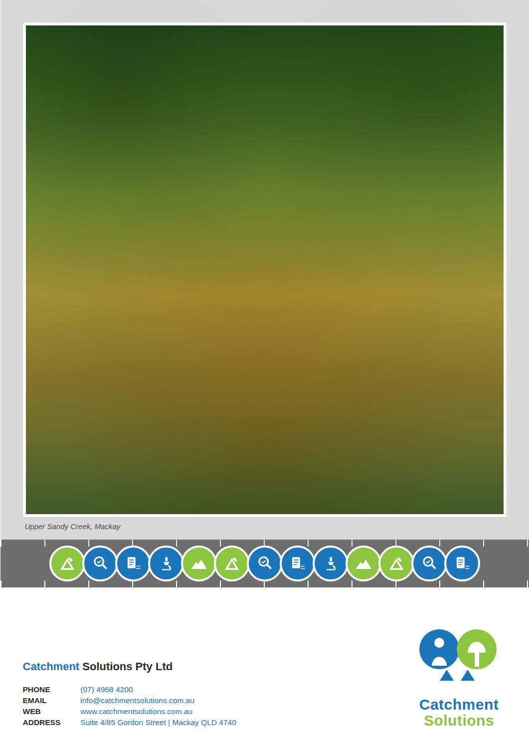Upper Sandy Creek, Mackay
Catchment Solutions Pty Ltd
| PHONE | (07) 4968 4200 |
| EMAIL | info@catchmentsolutions.com.au |
| WEB | www.catchmentsolutions.com.au |
| ADDRESS | Suite 4/85 Gordon Street / Mackay QLD 4740 |
Catchment
Solutions